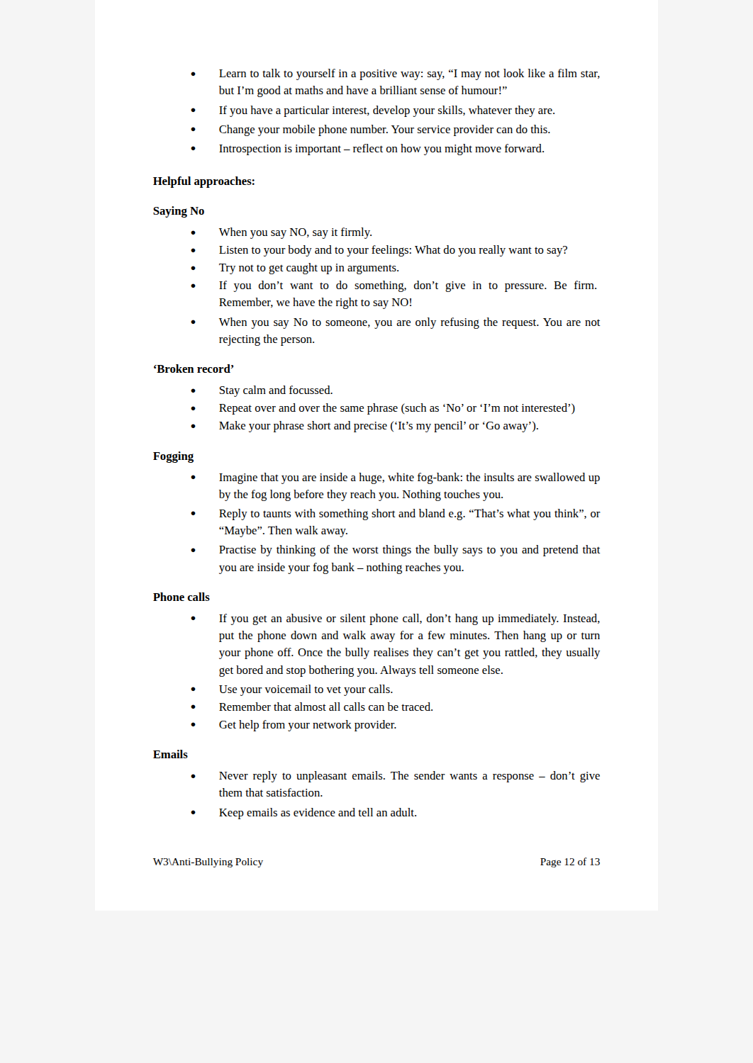Learn to talk to yourself in a positive way: say, “I may not look like a film star, but I’m good at maths and have a brilliant sense of humour!”
If you have a particular interest, develop your skills, whatever they are.
Change your mobile phone number. Your service provider can do this.
Introspection is important – reflect on how you might move forward.
Helpful approaches:
Saying No
When you say NO, say it firmly.
Listen to your body and to your feelings: What do you really want to say?
Try not to get caught up in arguments.
If you don’t want to do something, don’t give in to pressure. Be firm. Remember, we have the right to say NO!
When you say No to someone, you are only refusing the request. You are not rejecting the person.
‘Broken record’
Stay calm and focussed.
Repeat over and over the same phrase (such as ‘No’ or ‘I’m not interested’)
Make your phrase short and precise (‘It’s my pencil’ or ‘Go away’).
Fogging
Imagine that you are inside a huge, white fog-bank: the insults are swallowed up by the fog long before they reach you. Nothing touches you.
Reply to taunts with something short and bland e.g. “That’s what you think”, or “Maybe”. Then walk away.
Practise by thinking of the worst things the bully says to you and pretend that you are inside your fog bank – nothing reaches you.
Phone calls
If you get an abusive or silent phone call, don’t hang up immediately. Instead, put the phone down and walk away for a few minutes. Then hang up or turn your phone off. Once the bully realises they can’t get you rattled, they usually get bored and stop bothering you. Always tell someone else.
Use your voicemail to vet your calls.
Remember that almost all calls can be traced.
Get help from your network provider.
Emails
Never reply to unpleasant emails. The sender wants a response – don’t give them that satisfaction.
Keep emails as evidence and tell an adult.
W3\Anti-Bullying Policy Page 12 of 13